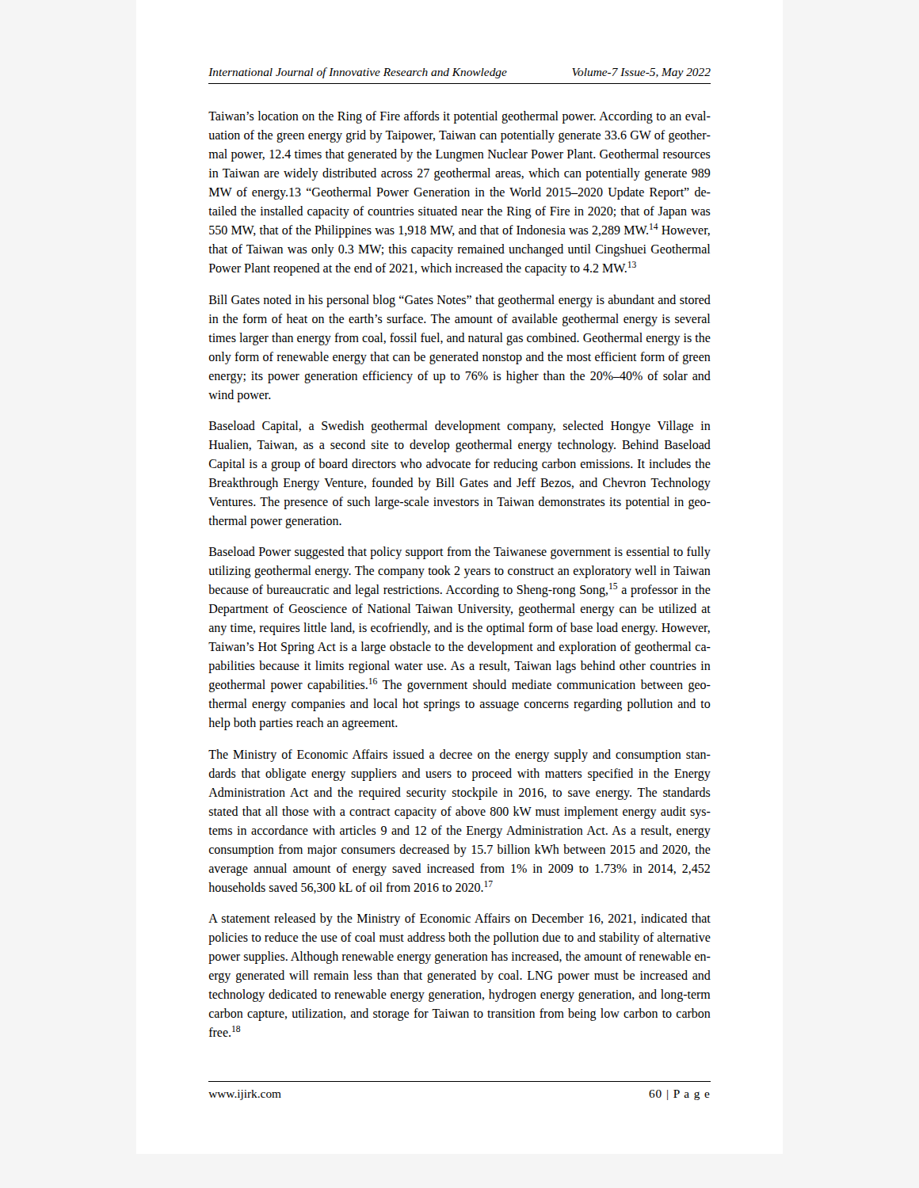International Journal of Innovative Research and Knowledge Volume-7 Issue-5, May 2022
Taiwan’s location on the Ring of Fire affords it potential geothermal power. According to an evaluation of the green energy grid by Taipower, Taiwan can potentially generate 33.6 GW of geothermal power, 12.4 times that generated by the Lungmen Nuclear Power Plant. Geothermal resources in Taiwan are widely distributed across 27 geothermal areas, which can potentially generate 989 MW of energy.13 “Geothermal Power Generation in the World 2015–2020 Update Report” detailed the installed capacity of countries situated near the Ring of Fire in 2020; that of Japan was 550 MW, that of the Philippines was 1,918 MW, and that of Indonesia was 2,289 MW.14 However, that of Taiwan was only 0.3 MW; this capacity remained unchanged until Cingshuei Geothermal Power Plant reopened at the end of 2021, which increased the capacity to 4.2 MW.13
Bill Gates noted in his personal blog “Gates Notes” that geothermal energy is abundant and stored in the form of heat on the earth’s surface. The amount of available geothermal energy is several times larger than energy from coal, fossil fuel, and natural gas combined. Geothermal energy is the only form of renewable energy that can be generated nonstop and the most efficient form of green energy; its power generation efficiency of up to 76% is higher than the 20%–40% of solar and wind power.
Baseload Capital, a Swedish geothermal development company, selected Hongye Village in Hualien, Taiwan, as a second site to develop geothermal energy technology. Behind Baseload Capital is a group of board directors who advocate for reducing carbon emissions. It includes the Breakthrough Energy Venture, founded by Bill Gates and Jeff Bezos, and Chevron Technology Ventures. The presence of such large-scale investors in Taiwan demonstrates its potential in geothermal power generation.
Baseload Power suggested that policy support from the Taiwanese government is essential to fully utilizing geothermal energy. The company took 2 years to construct an exploratory well in Taiwan because of bureaucratic and legal restrictions. According to Sheng-rong Song,15 a professor in the Department of Geoscience of National Taiwan University, geothermal energy can be utilized at any time, requires little land, is ecofriendly, and is the optimal form of base load energy. However, Taiwan’s Hot Spring Act is a large obstacle to the development and exploration of geothermal capabilities because it limits regional water use. As a result, Taiwan lags behind other countries in geothermal power capabilities.16 The government should mediate communication between geothermal energy companies and local hot springs to assuage concerns regarding pollution and to help both parties reach an agreement.
The Ministry of Economic Affairs issued a decree on the energy supply and consumption standards that obligate energy suppliers and users to proceed with matters specified in the Energy Administration Act and the required security stockpile in 2016, to save energy. The standards stated that all those with a contract capacity of above 800 kW must implement energy audit systems in accordance with articles 9 and 12 of the Energy Administration Act. As a result, energy consumption from major consumers decreased by 15.7 billion kWh between 2015 and 2020, the average annual amount of energy saved increased from 1% in 2009 to 1.73% in 2014, 2,452 households saved 56,300 kL of oil from 2016 to 2020.17
A statement released by the Ministry of Economic Affairs on December 16, 2021, indicated that policies to reduce the use of coal must address both the pollution due to and stability of alternative power supplies. Although renewable energy generation has increased, the amount of renewable energy generated will remain less than that generated by coal. LNG power must be increased and technology dedicated to renewable energy generation, hydrogen energy generation, and long-term carbon capture, utilization, and storage for Taiwan to transition from being low carbon to carbon free.18
www.ijirk.com 60 | P a g e